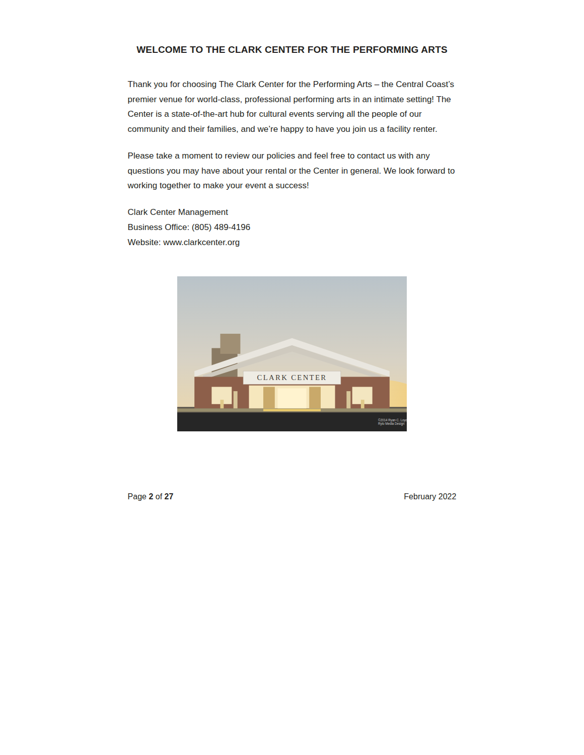WELCOME TO THE CLARK CENTER FOR THE PERFORMING ARTS
Thank you for choosing The Clark Center for the Performing Arts – the Central Coast’s premier venue for world-class, professional performing arts in an intimate setting! The Center is a state-of-the-art hub for cultural events serving all the people of our community and their families, and we’re happy to have you join us a facility renter.
Please take a moment to review our policies and feel free to contact us with any questions you may have about your rental or the Center in general. We look forward to working together to make your event a success!
Clark Center Management Business Office: (805) 489-4196 Website: www.clarkcenter.org
Page 2 of 27
February 2022